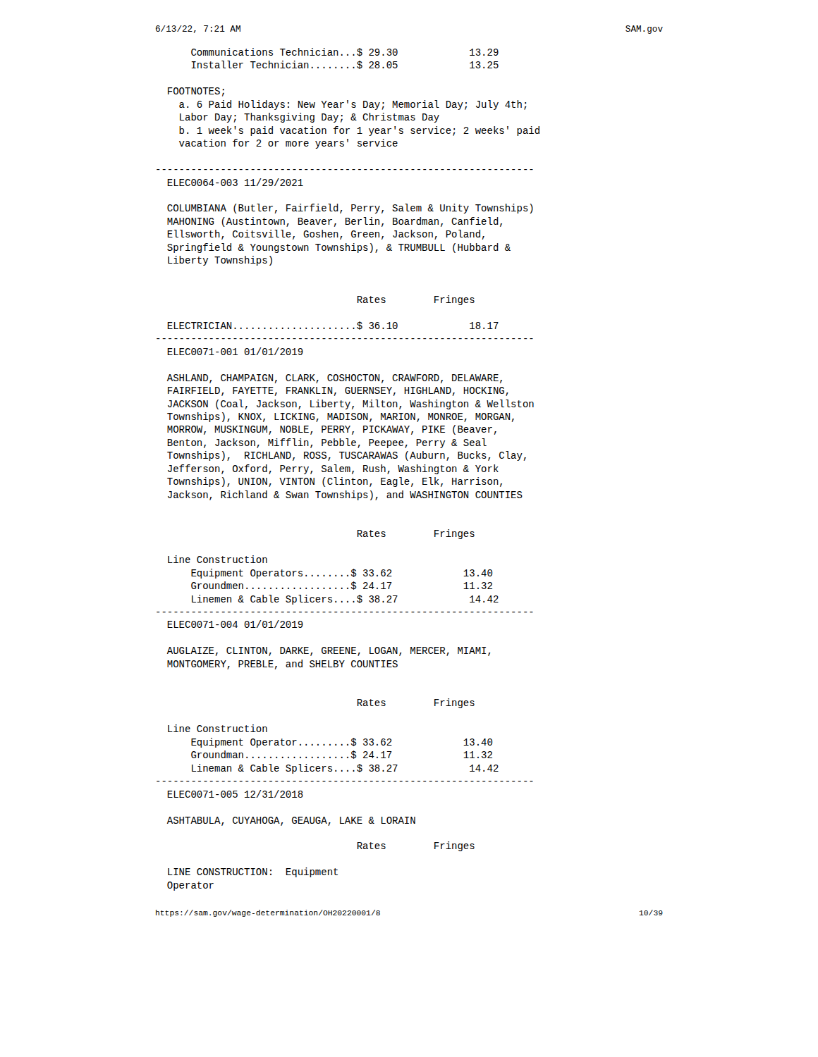6/13/22, 7:21 AM SAM.gov
      Communications Technician...$ 29.30            13.29
      Installer Technician........$ 28.05            13.25

  FOOTNOTES;
    a. 6 Paid Holidays: New Year's Day; Memorial Day; July 4th;
    Labor Day; Thanksgiving Day; & Christmas Day
    b. 1 week's paid vacation for 1 year's service; 2 weeks' paid
    vacation for 2 or more years' service

----------------------------------------------------------------
  ELEC0064-003 11/29/2021

  COLUMBIANA (Butler, Fairfield, Perry, Salem & Unity Townships)
  MAHONING (Austintown, Beaver, Berlin, Boardman, Canfield,
  Ellsworth, Coitsville, Goshen, Green, Jackson, Poland,
  Springfield & Youngstown Townships), & TRUMBULL (Hubbard &
  Liberty Townships)


                                  Rates        Fringes

  ELECTRICIAN.....................$ 36.10            18.17
----------------------------------------------------------------
  ELEC0071-001 01/01/2019

  ASHLAND, CHAMPAIGN, CLARK, COSHOCTON, CRAWFORD, DELAWARE,
  FAIRFIELD, FAYETTE, FRANKLIN, GUERNSEY, HIGHLAND, HOCKING,
  JACKSON (Coal, Jackson, Liberty, Milton, Washington & Wellston
  Townships), KNOX, LICKING, MADISON, MARION, MONROE, MORGAN,
  MORROW, MUSKINGUM, NOBLE, PERRY, PICKAWAY, PIKE (Beaver,
  Benton, Jackson, Mifflin, Pebble, Peepee, Perry & Seal
  Townships),  RICHLAND, ROSS, TUSCARAWAS (Auburn, Bucks, Clay,
  Jefferson, Oxford, Perry, Salem, Rush, Washington & York
  Townships), UNION, VINTON (Clinton, Eagle, Elk, Harrison,
  Jackson, Richland & Swan Townships), and WASHINGTON COUNTIES


                                  Rates        Fringes

  Line Construction
      Equipment Operators........$ 33.62            13.40
      Groundmen..................$ 24.17            11.32
      Linemen & Cable Splicers....$ 38.27            14.42
----------------------------------------------------------------
  ELEC0071-004 01/01/2019

  AUGLAIZE, CLINTON, DARKE, GREENE, LOGAN, MERCER, MIAMI,
  MONTGOMERY, PREBLE, and SHELBY COUNTIES


                                  Rates        Fringes

  Line Construction
      Equipment Operator.........$ 33.62            13.40
      Groundman..................$ 24.17            11.32
      Lineman & Cable Splicers....$ 38.27            14.42
----------------------------------------------------------------
  ELEC0071-005 12/31/2018

  ASHTABULA, CUYAHOGA, GEAUGA, LAKE & LORAIN

                                  Rates        Fringes

  LINE CONSTRUCTION:  Equipment
  Operator
https://sam.gov/wage-determination/OH20220001/8 10/39